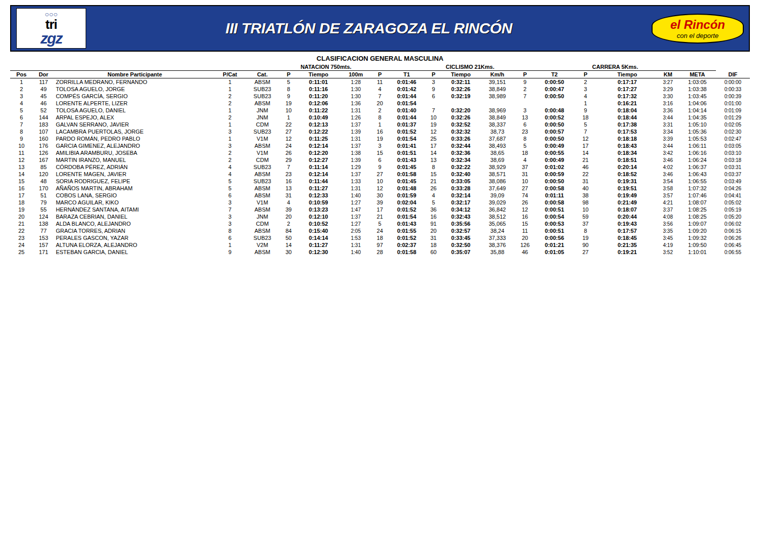○○○
tri
zgz
III TRIATLÓN DE ZARAGOZA EL RINCÓN
el Rincón
con el deporte
CLASIFICACION GENERAL MASCULINA
| | NATACION 750mts. | | CICLISMO 21Kms. | | CARRERA 5Kms. | |
| --- | --- | --- | --- | --- | --- | --- |
| Pos | Dor | Nombre Participante | P/Cat | Cat. | P | Tiempo | 100m | P | T1 | P | Tiempo | Km/h | P | T2 | P | Tiempo | KM | META | DIF |
| 1 | 117 | ZORRILLA MEDRANO, FERNANDO | 1 | ABSM | 5 | 0:11:01 | 1:28 | 11 | 0:01:46 | 3 | 0:32:11 | 39,151 | 9 | 0:00:50 | 2 | 0:17:17 | 3:27 | 1:03:05 | 0:00:00 |
| 2 | 49 | TOLOSA AGUELO, JORGE | 1 | SUB23 | 8 | 0:11:16 | 1:30 | 4 | 0:01:42 | 9 | 0:32:26 | 38,849 | 2 | 0:00:47 | 3 | 0:17:27 | 3:29 | 1:03:38 | 0:00:33 |
| 3 | 45 | COMPÉS GARCÍA, SERGIO | 2 | SUB23 | 9 | 0:11:20 | 1:30 | 7 | 0:01:44 | 6 | 0:32:19 | 38,989 | 7 | 0:00:50 | 4 | 0:17:32 | 3:30 | 1:03:45 | 0:00:39 |
| 4 | 46 | LORENTE ALPERTE, LIZER | 2 | ABSM | 19 | 0:12:06 | 1:36 | 20 | 0:01:54 | | | | | | 1 | 0:16:21 | 3:16 | 1:04:06 | 0:01:00 |
| 5 | 52 | TOLOSA AGUELO, DANIEL | 1 | JNM | 10 | 0:11:22 | 1:31 | 2 | 0:01:40 | 7 | 0:32:20 | 38,969 | 3 | 0:00:48 | 9 | 0:18:04 | 3:36 | 1:04:14 | 0:01:09 |
| 6 | 144 | ARPAL ESPEJO, ALEX | 2 | JNM | 1 | 0:10:49 | 1:26 | 8 | 0:01:44 | 10 | 0:32:26 | 38,849 | 13 | 0:00:52 | 18 | 0:18:44 | 3:44 | 1:04:35 | 0:01:29 |
| 7 | 183 | GALVAN SERRANO, JAVIER | 1 | CDM | 22 | 0:12:13 | 1:37 | 1 | 0:01:37 | 19 | 0:32:52 | 38,337 | 6 | 0:00:50 | 5 | 0:17:38 | 3:31 | 1:05:10 | 0:02:05 |
| 8 | 107 | LACAMBRA PUERTOLAS, JORGE | 3 | SUB23 | 27 | 0:12:22 | 1:39 | 16 | 0:01:52 | 12 | 0:32:32 | 38,73 | 23 | 0:00:57 | 7 | 0:17:53 | 3:34 | 1:05:36 | 0:02:30 |
| 9 | 160 | PARDO ROMÁN, PEDRO PABLO | 1 | V1M | 12 | 0:11:25 | 1:31 | 19 | 0:01:54 | 25 | 0:33:26 | 37,687 | 8 | 0:00:50 | 12 | 0:18:18 | 3:39 | 1:05:53 | 0:02:47 |
| 10 | 176 | GARCIA GIMENEZ, ALEJANDRO | 3 | ABSM | 24 | 0:12:14 | 1:37 | 3 | 0:01:41 | 17 | 0:32:44 | 38,493 | 5 | 0:00:49 | 17 | 0:18:43 | 3:44 | 1:06:11 | 0:03:05 |
| 11 | 126 | AMILIBIA ARAMBURU, JOSEBA | 2 | V1M | 26 | 0:12:20 | 1:38 | 15 | 0:01:51 | 14 | 0:32:36 | 38,65 | 18 | 0:00:55 | 14 | 0:18:34 | 3:42 | 1:06:16 | 0:03:10 |
| 12 | 167 | MARTIN IRANZO, MANUEL | 2 | CDM | 29 | 0:12:27 | 1:39 | 6 | 0:01:43 | 13 | 0:32:34 | 38,69 | 4 | 0:00:49 | 21 | 0:18:51 | 3:46 | 1:06:24 | 0:03:18 |
| 13 | 85 | CÓRDOBA PÉREZ, ADRIÁN | 4 | SUB23 | 7 | 0:11:14 | 1:29 | 9 | 0:01:45 | 8 | 0:32:22 | 38,929 | 37 | 0:01:02 | 46 | 0:20:14 | 4:02 | 1:06:37 | 0:03:31 |
| 14 | 120 | LORENTE MAGEN, JAVIER | 4 | ABSM | 23 | 0:12:14 | 1:37 | 27 | 0:01:58 | 15 | 0:32:40 | 38,571 | 31 | 0:00:59 | 22 | 0:18:52 | 3:46 | 1:06:43 | 0:03:37 |
| 15 | 48 | SORIA RODRIGUEZ, FELIPE | 5 | SUB23 | 16 | 0:11:44 | 1:33 | 10 | 0:01:45 | 21 | 0:33:05 | 38,086 | 10 | 0:00:50 | 31 | 0:19:31 | 3:54 | 1:06:55 | 0:03:49 |
| 16 | 170 | AÑAÑOS MARTIN, ABRAHAM | 5 | ABSM | 13 | 0:11:27 | 1:31 | 12 | 0:01:48 | 26 | 0:33:28 | 37,649 | 27 | 0:00:58 | 40 | 0:19:51 | 3:58 | 1:07:32 | 0:04:26 |
| 17 | 51 | COBOS LANA, SERGIO | 6 | ABSM | 31 | 0:12:33 | 1:40 | 30 | 0:01:59 | 4 | 0:32:14 | 39,09 | 74 | 0:01:11 | 38 | 0:19:49 | 3:57 | 1:07:46 | 0:04:41 |
| 18 | 79 | MARCO AGUILAR, KIKO | 3 | V1M | 4 | 0:10:59 | 1:27 | 39 | 0:02:04 | 5 | 0:32:17 | 39,029 | 26 | 0:00:58 | 98 | 0:21:49 | 4:21 | 1:08:07 | 0:05:02 |
| 19 | 55 | HERNÁNDEZ SANTANA, AITAMI | 7 | ABSM | 39 | 0:13:23 | 1:47 | 17 | 0:01:52 | 36 | 0:34:12 | 36,842 | 12 | 0:00:51 | 10 | 0:18:07 | 3:37 | 1:08:25 | 0:05:19 |
| 20 | 124 | BARAZA CEBRIAN, DANIEL | 3 | JNM | 20 | 0:12:10 | 1:37 | 21 | 0:01:54 | 16 | 0:32:43 | 38,512 | 16 | 0:00:54 | 59 | 0:20:44 | 4:08 | 1:08:25 | 0:05:20 |
| 21 | 138 | ALDA BLANCO, ALEJANDRO | 3 | CDM | 2 | 0:10:52 | 1:27 | 5 | 0:01:43 | 91 | 0:35:56 | 35,065 | 15 | 0:00:53 | 37 | 0:19:43 | 3:56 | 1:09:07 | 0:06:02 |
| 22 | 77 | GRACIA TORRES, ADRIAN | 8 | ABSM | 84 | 0:15:40 | 2:05 | 24 | 0:01:55 | 20 | 0:32:57 | 38,24 | 11 | 0:00:51 | 8 | 0:17:57 | 3:35 | 1:09:20 | 0:06:15 |
| 23 | 153 | PERALES GASCON, YAZAR | 6 | SUB23 | 50 | 0:14:14 | 1:53 | 18 | 0:01:52 | 31 | 0:33:45 | 37,333 | 20 | 0:00:56 | 19 | 0:18:45 | 3:45 | 1:09:32 | 0:06:26 |
| 24 | 157 | ALTUNA ELORZA, ALEJANDRO | 1 | V2M | 14 | 0:11:27 | 1:31 | 97 | 0:02:37 | 18 | 0:32:50 | 38,376 | 126 | 0:01:21 | 90 | 0:21:35 | 4:19 | 1:09:50 | 0:06:45 |
| 25 | 171 | ESTEBAN GARCIA, DANIEL | 9 | ABSM | 30 | 0:12:30 | 1:40 | 28 | 0:01:58 | 60 | 0:35:07 | 35,88 | 46 | 0:01:05 | 27 | 0:19:21 | 3:52 | 1:10:01 | 0:06:55 |